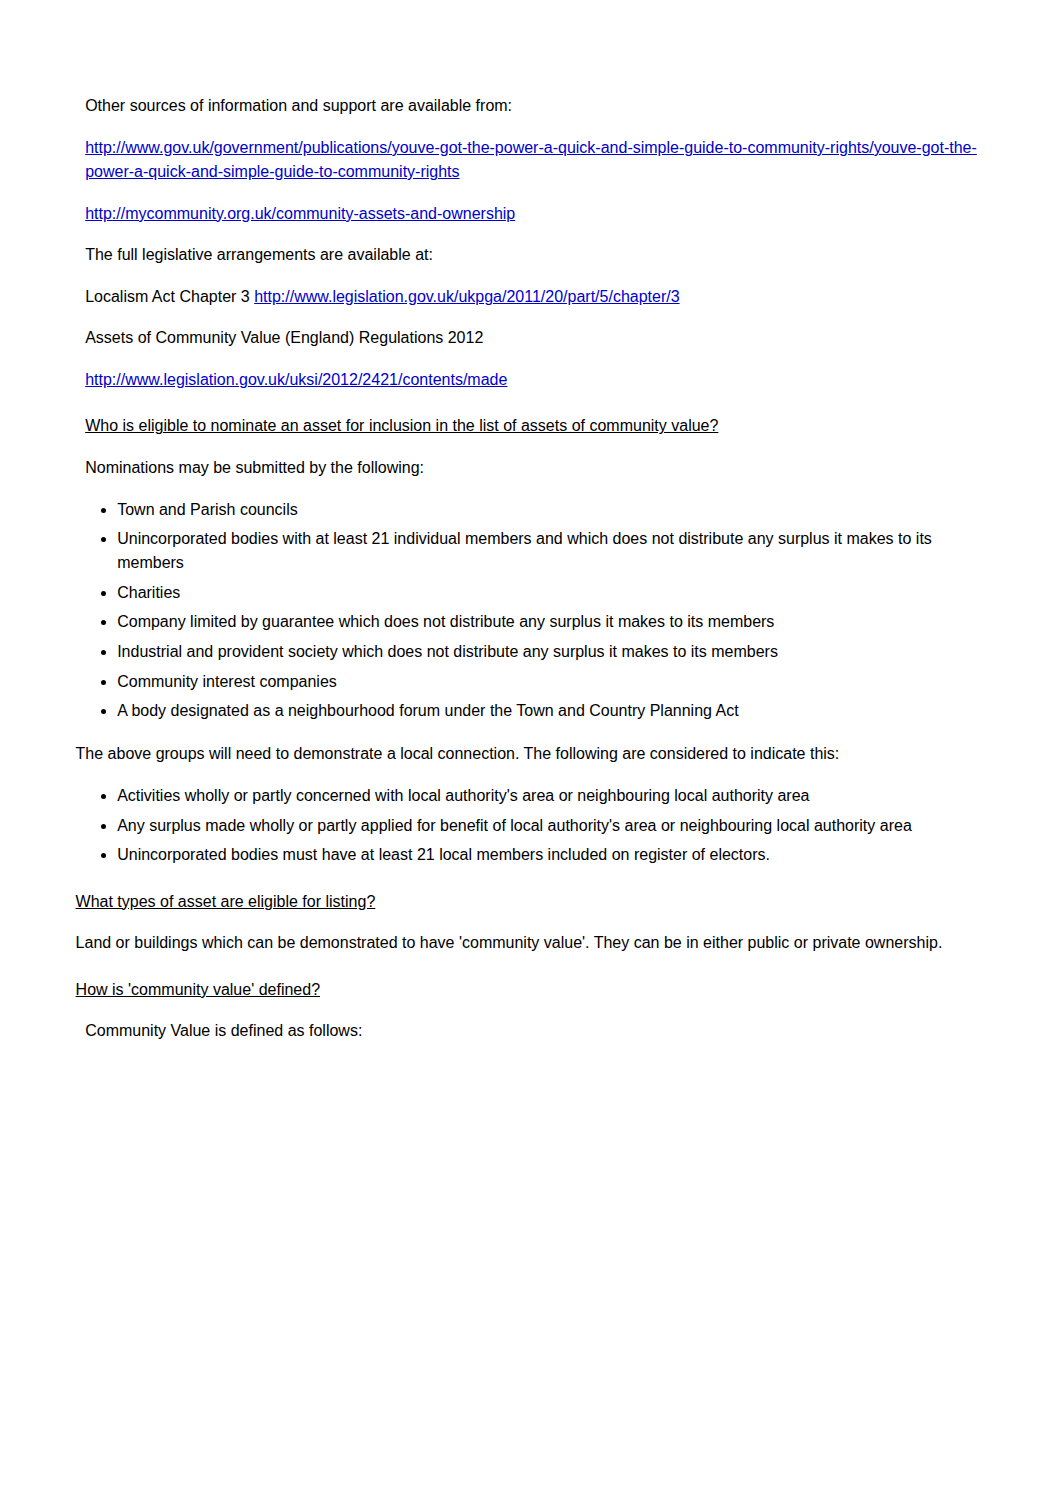Other sources of information and support are available from:
http://www.gov.uk/government/publications/youve-got-the-power-a-quick-and-simple-guide-to-community-rights/youve-got-the-power-a-quick-and-simple-guide-to-community-rights
http://mycommunity.org.uk/community-assets-and-ownership
The full legislative arrangements are available at:
Localism Act Chapter 3 http://www.legislation.gov.uk/ukpga/2011/20/part/5/chapter/3
Assets of Community Value (England) Regulations 2012
http://www.legislation.gov.uk/uksi/2012/2421/contents/made
Who is eligible to nominate an asset for inclusion in the list of assets of community value?
Nominations may be submitted by the following:
Town and Parish councils
Unincorporated bodies with at least 21 individual members and which does not distribute any surplus it makes to its members
Charities
Company limited by guarantee which does not distribute any surplus it makes to its members
Industrial and provident society which does not distribute any surplus it makes to its members
Community interest companies
A body designated as a neighbourhood forum under the Town and Country Planning Act
The above groups will need to demonstrate a local connection. The following are considered to indicate this:
Activities wholly or partly concerned with local authority's area or neighbouring local authority area
Any surplus made wholly or partly applied for benefit of local authority's area or neighbouring local authority area
Unincorporated bodies must have at least 21 local members included on register of electors.
What types of asset are eligible for listing?
Land or buildings which can be demonstrated to have 'community value'. They can be in either public or private ownership.
How is 'community value' defined?
Community Value is defined as follows: